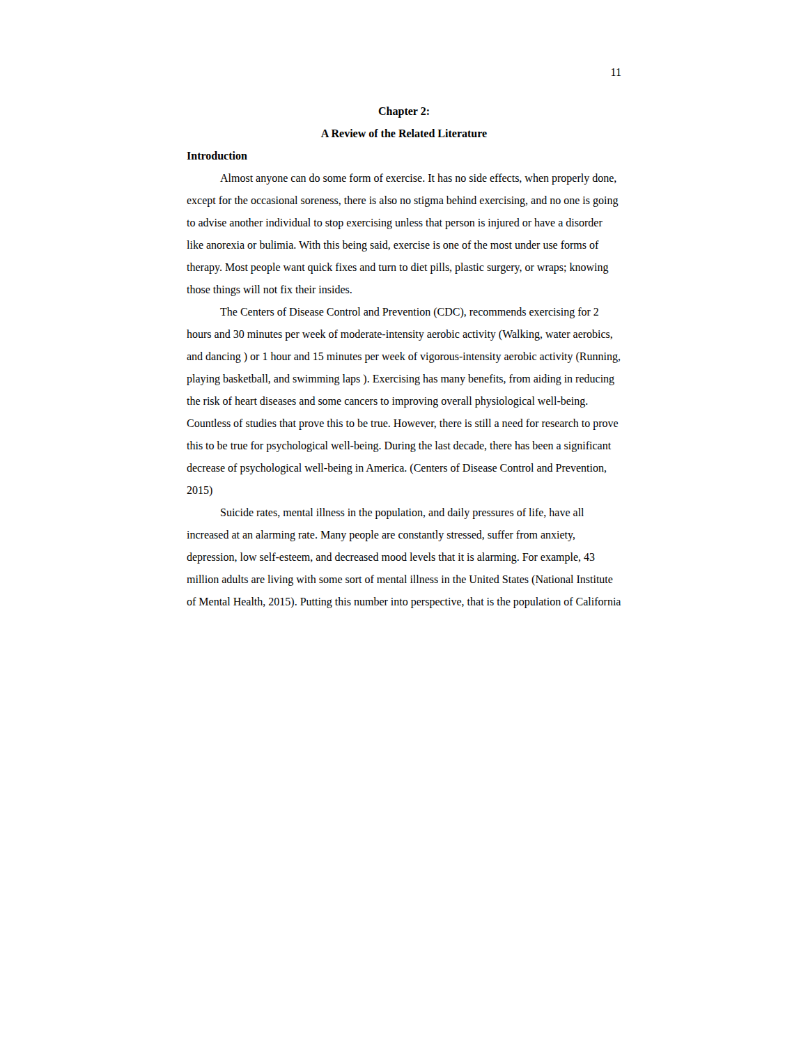11
Chapter 2:
A Review of the Related Literature
Introduction
Almost anyone can do some form of exercise. It has no side effects, when properly done, except for the occasional soreness, there is also no stigma behind exercising, and no one is going to advise another individual to stop exercising unless that person is injured or have a disorder like anorexia or bulimia. With this being said, exercise is one of the most under use forms of therapy. Most people want quick fixes and turn to diet pills, plastic surgery, or wraps; knowing those things will not fix their insides.
The Centers of Disease Control and Prevention (CDC), recommends exercising for 2 hours and 30 minutes per week of moderate-intensity aerobic activity (Walking, water aerobics, and dancing ) or 1 hour and 15 minutes per week of vigorous-intensity aerobic activity (Running, playing basketball, and swimming laps ). Exercising has many benefits, from aiding in reducing the risk of heart diseases and some cancers to improving overall physiological well-being. Countless of studies that prove this to be true. However, there is still a need for research to prove this to be true for psychological well-being. During the last decade, there has been a significant decrease of psychological well-being in America. (Centers of Disease Control and Prevention, 2015)
Suicide rates, mental illness in the population, and daily pressures of life, have all increased at an alarming rate. Many people are constantly stressed, suffer from anxiety, depression, low self-esteem, and decreased mood levels that it is alarming. For example, 43 million adults are living with some sort of mental illness in the United States (National Institute of Mental Health, 2015). Putting this number into perspective, that is the population of California